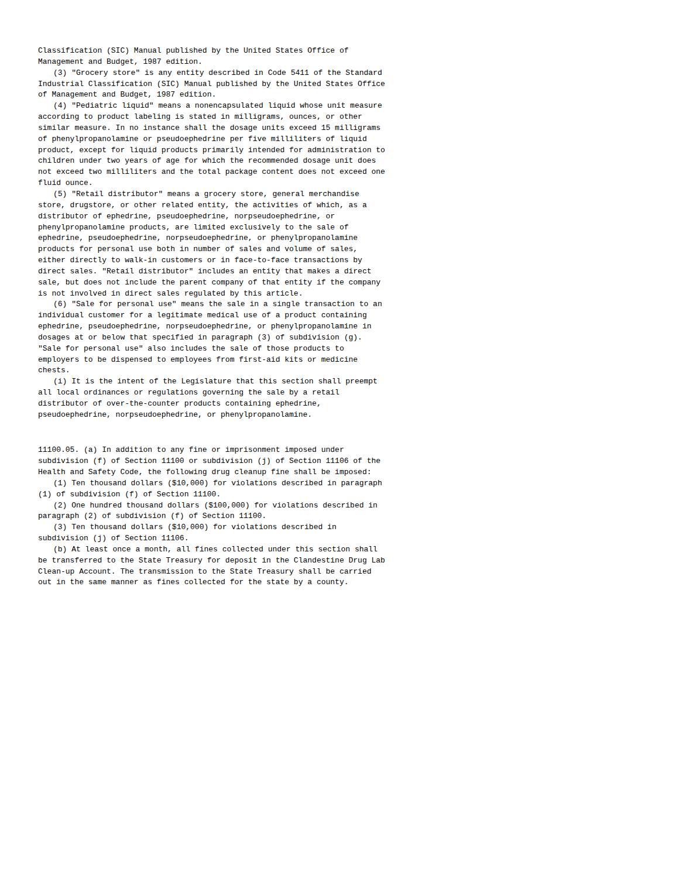Classification (SIC) Manual published by the United States Office of Management and Budget, 1987 edition.
(3) "Grocery store" is any entity described in Code 5411 of the Standard Industrial Classification (SIC) Manual published by the United States Office of Management and Budget, 1987 edition.
(4) "Pediatric liquid" means a nonencapsulated liquid whose unit measure according to product labeling is stated in milligrams, ounces, or other similar measure. In no instance shall the dosage units exceed 15 milligrams of phenylpropanolamine or pseudoephedrine per five milliliters of liquid product, except for liquid products primarily intended for administration to children under two years of age for which the recommended dosage unit does not exceed two milliliters and the total package content does not exceed one fluid ounce.
(5) "Retail distributor" means a grocery store, general merchandise store, drugstore, or other related entity, the activities of which, as a distributor of ephedrine, pseudoephedrine, norpseudoephedrine, or phenylpropanolamine products, are limited exclusively to the sale of ephedrine, pseudoephedrine, norpseudoephedrine, or phenylpropanolamine products for personal use both in number of sales and volume of sales, either directly to walk-in customers or in face-to-face transactions by direct sales. "Retail distributor" includes an entity that makes a direct sale, but does not include the parent company of that entity if the company is not involved in direct sales regulated by this article.
(6) "Sale for personal use" means the sale in a single transaction to an individual customer for a legitimate medical use of a product containing ephedrine, pseudoephedrine, norpseudoephedrine, or phenylpropanolamine in dosages at or below that specified in paragraph (3) of subdivision (g). "Sale for personal use" also includes the sale of those products to employers to be dispensed to employees from first-aid kits or medicine chests.
(i) It is the intent of the Legislature that this section shall preempt all local ordinances or regulations governing the sale by a retail distributor of over-the-counter products containing ephedrine, pseudoephedrine, norpseudoephedrine, or phenylpropanolamine.
11100.05. (a) In addition to any fine or imprisonment imposed under subdivision (f) of Section 11100 or subdivision (j) of Section 11106 of the Health and Safety Code, the following drug cleanup fine shall be imposed:
(1) Ten thousand dollars ($10,000) for violations described in paragraph (1) of subdivision (f) of Section 11100.
(2) One hundred thousand dollars ($100,000) for violations described in paragraph (2) of subdivision (f) of Section 11100.
(3) Ten thousand dollars ($10,000) for violations described in subdivision (j) of Section 11106.
(b) At least once a month, all fines collected under this section shall be transferred to the State Treasury for deposit in the Clandestine Drug Lab Clean-up Account. The transmission to the State Treasury shall be carried out in the same manner as fines collected for the state by a county.